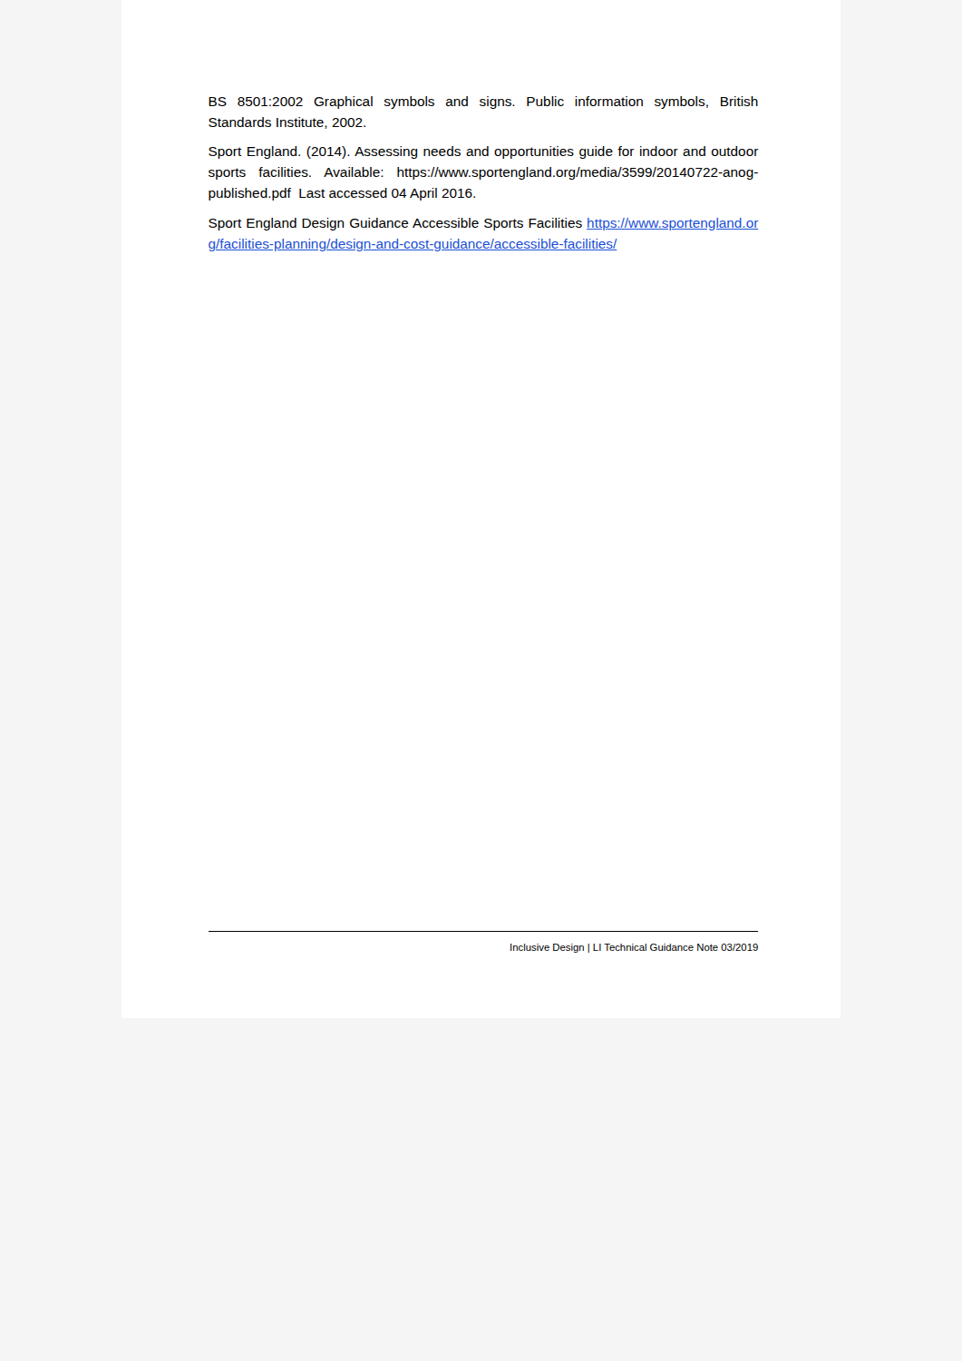BS 8501:2002 Graphical symbols and signs. Public information symbols, British Standards Institute, 2002.
Sport England. (2014). Assessing needs and opportunities guide for indoor and outdoor sports facilities. Available: https://www.sportengland.org/media/3599/20140722-anog-published.pdf Last accessed 04 April 2016.
Sport England Design Guidance Accessible Sports Facilities https://www.sportengland.org/facilities-planning/design-and-cost-guidance/accessible-facilities/
Inclusive Design | LI Technical Guidance Note 03/2019